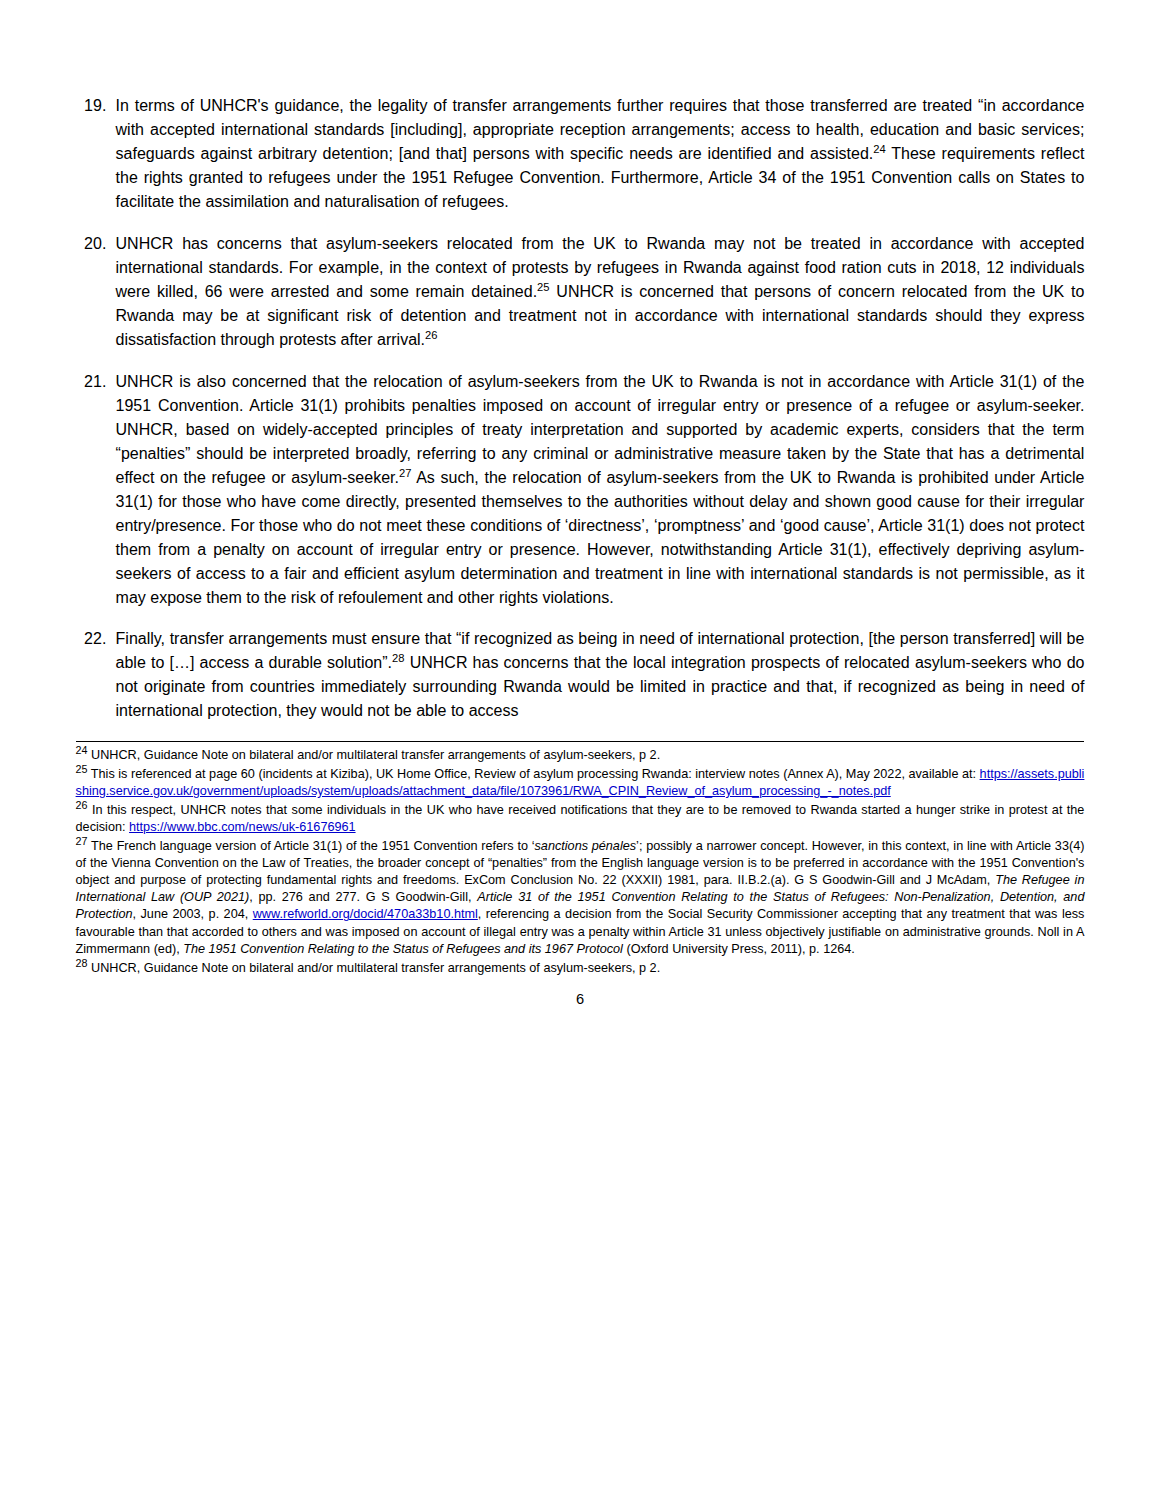In terms of UNHCR's guidance, the legality of transfer arrangements further requires that those transferred are treated “in accordance with accepted international standards [including], appropriate reception arrangements; access to health, education and basic services; safeguards against arbitrary detention; [and that] persons with specific needs are identified and assisted.24 These requirements reflect the rights granted to refugees under the 1951 Refugee Convention. Furthermore, Article 34 of the 1951 Convention calls on States to facilitate the assimilation and naturalisation of refugees.
UNHCR has concerns that asylum-seekers relocated from the UK to Rwanda may not be treated in accordance with accepted international standards. For example, in the context of protests by refugees in Rwanda against food ration cuts in 2018, 12 individuals were killed, 66 were arrested and some remain detained.25 UNHCR is concerned that persons of concern relocated from the UK to Rwanda may be at significant risk of detention and treatment not in accordance with international standards should they express dissatisfaction through protests after arrival.26
UNHCR is also concerned that the relocation of asylum-seekers from the UK to Rwanda is not in accordance with Article 31(1) of the 1951 Convention. Article 31(1) prohibits penalties imposed on account of irregular entry or presence of a refugee or asylum-seeker. UNHCR, based on widely-accepted principles of treaty interpretation and supported by academic experts, considers that the term “penalties” should be interpreted broadly, referring to any criminal or administrative measure taken by the State that has a detrimental effect on the refugee or asylum-seeker.27 As such, the relocation of asylum-seekers from the UK to Rwanda is prohibited under Article 31(1) for those who have come directly, presented themselves to the authorities without delay and shown good cause for their irregular entry/presence. For those who do not meet these conditions of ‘directness’, ‘promptness’ and ‘good cause’, Article 31(1) does not protect them from a penalty on account of irregular entry or presence. However, notwithstanding Article 31(1), effectively depriving asylum-seekers of access to a fair and efficient asylum determination and treatment in line with international standards is not permissible, as it may expose them to the risk of refoulement and other rights violations.
Finally, transfer arrangements must ensure that “if recognized as being in need of international protection, [the person transferred] will be able to […] access a durable solution”.28 UNHCR has concerns that the local integration prospects of relocated asylum-seekers who do not originate from countries immediately surrounding Rwanda would be limited in practice and that, if recognized as being in need of international protection, they would not be able to access
24 UNHCR, Guidance Note on bilateral and/or multilateral transfer arrangements of asylum-seekers, p 2.
25 This is referenced at page 60 (incidents at Kiziba), UK Home Office, Review of asylum processing Rwanda: interview notes (Annex A), May 2022, available at: https://assets.publishing.service.gov.uk/government/uploads/system/uploads/attachment_data/file/1073961/RWA_CPIN_Review_of_asylum_processing_-_notes.pdf
26 In this respect, UNHCR notes that some individuals in the UK who have received notifications that they are to be removed to Rwanda started a hunger strike in protest at the decision: https://www.bbc.com/news/uk-61676961
27 The French language version of Article 31(1) of the 1951 Convention refers to ‘sanctions pénales’; possibly a narrower concept. However, in this context, in line with Article 33(4) of the Vienna Convention on the Law of Treaties, the broader concept of “penalties” from the English language version is to be preferred in accordance with the 1951 Convention's object and purpose of protecting fundamental rights and freedoms. ExCom Conclusion No. 22 (XXXII) 1981, para. II.B.2.(a). G S Goodwin-Gill and J McAdam, The Refugee in International Law (OUP 2021), pp. 276 and 277. G S Goodwin-Gill, Article 31 of the 1951 Convention Relating to the Status of Refugees: Non-Penalization, Detention, and Protection, June 2003, p. 204, www.refworld.org/docid/470a33b10.html, referencing a decision from the Social Security Commissioner accepting that any treatment that was less favourable than that accorded to others and was imposed on account of illegal entry was a penalty within Article 31 unless objectively justifiable on administrative grounds. Noll in A Zimmermann (ed), The 1951 Convention Relating to the Status of Refugees and its 1967 Protocol (Oxford University Press, 2011), p. 1264.
28 UNHCR, Guidance Note on bilateral and/or multilateral transfer arrangements of asylum-seekers, p 2.
6